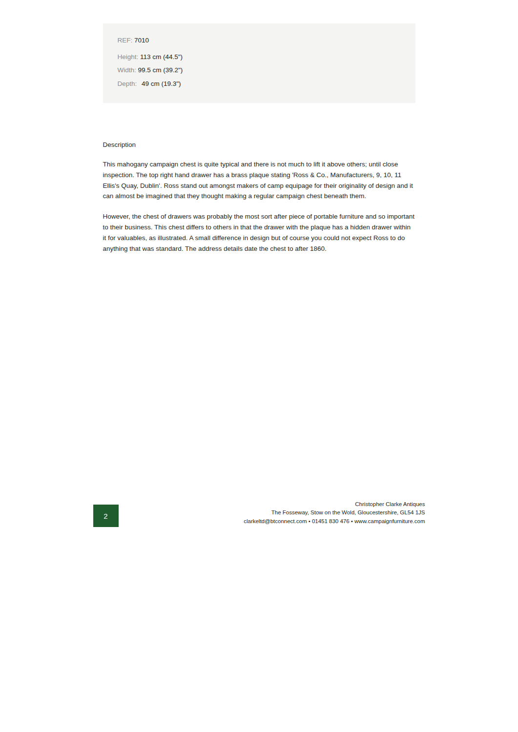REF: 7010
Height: 113 cm (44.5")
Width: 99.5 cm (39.2")
Depth: 49 cm (19.3")
Description
This mahogany campaign chest is quite typical and there is not much to lift it above others; until close inspection. The top right hand drawer has a brass plaque stating 'Ross & Co., Manufacturers, 9, 10, 11 Ellis's Quay, Dublin'. Ross stand out amongst makers of camp equipage for their originality of design and it can almost be imagined that they thought making a regular campaign chest beneath them.
However, the chest of drawers was probably the most sort after piece of portable furniture and so important to their business. This chest differs to others in that the drawer with the plaque has a hidden drawer within it for valuables, as illustrated. A small difference in design but of course you could not expect Ross to do anything that was standard. The address details date the chest to after 1860.
2
Christopher Clarke Antiques
The Fosseway, Stow on the Wold, Gloucestershire, GL54 1JS
clarkeltd@btconnect.com • 01451 830 476 • www.campaignfurniture.com